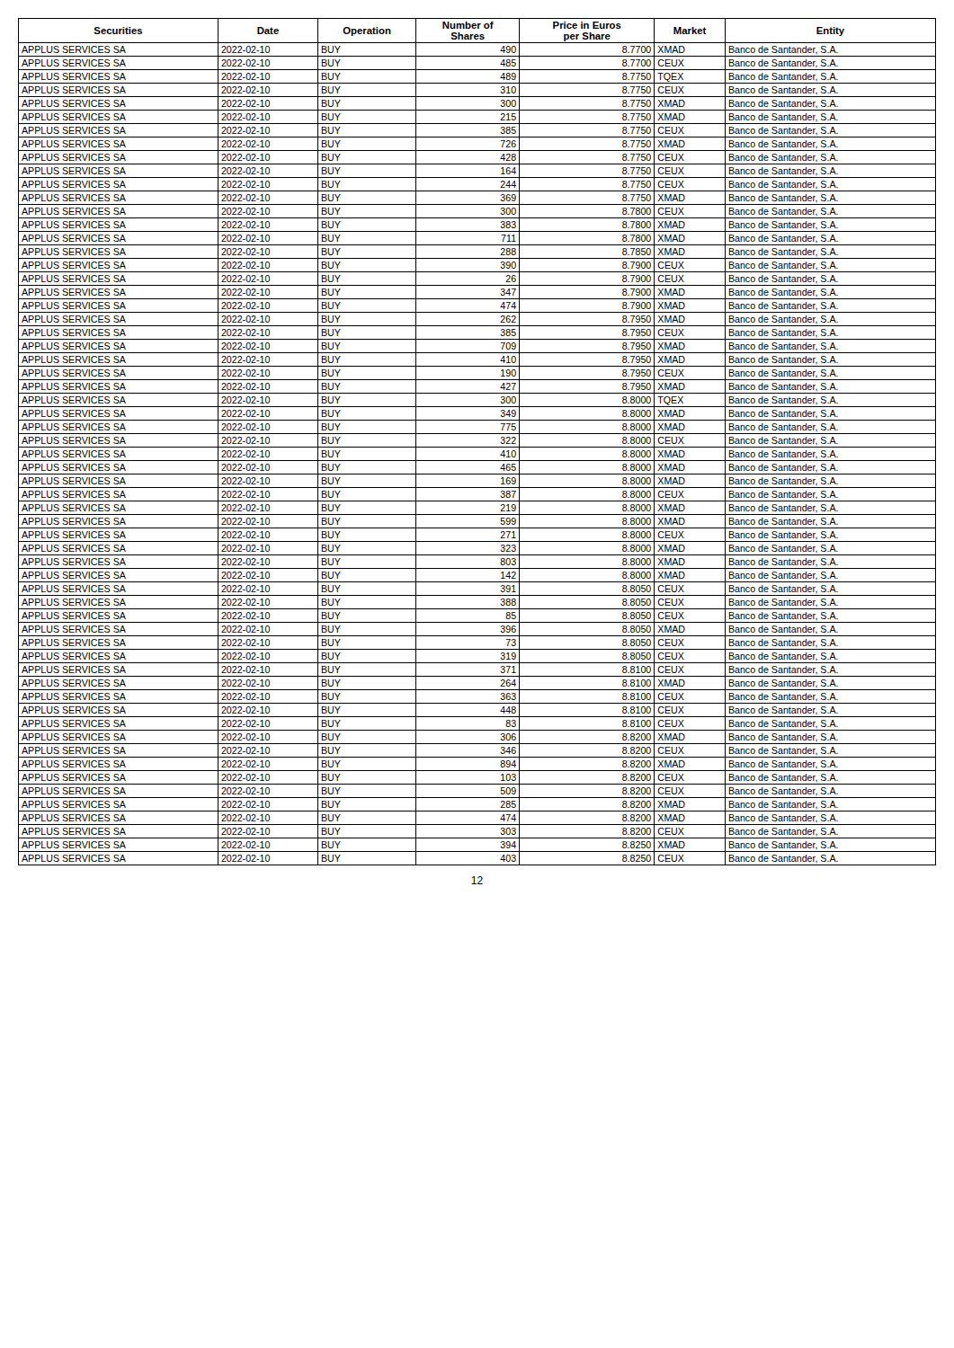| Securities | Date | Operation | Number of Shares | Price in Euros per Share | Market | Entity |
| --- | --- | --- | --- | --- | --- | --- |
| APPLUS SERVICES SA | 2022-02-10 | BUY | 490 | 8.7700 | XMAD | Banco de Santander, S.A. |
| APPLUS SERVICES SA | 2022-02-10 | BUY | 485 | 8.7700 | CEUX | Banco de Santander, S.A. |
| APPLUS SERVICES SA | 2022-02-10 | BUY | 489 | 8.7750 | TQEX | Banco de Santander, S.A. |
| APPLUS SERVICES SA | 2022-02-10 | BUY | 310 | 8.7750 | CEUX | Banco de Santander, S.A. |
| APPLUS SERVICES SA | 2022-02-10 | BUY | 300 | 8.7750 | XMAD | Banco de Santander, S.A. |
| APPLUS SERVICES SA | 2022-02-10 | BUY | 215 | 8.7750 | XMAD | Banco de Santander, S.A. |
| APPLUS SERVICES SA | 2022-02-10 | BUY | 385 | 8.7750 | CEUX | Banco de Santander, S.A. |
| APPLUS SERVICES SA | 2022-02-10 | BUY | 726 | 8.7750 | XMAD | Banco de Santander, S.A. |
| APPLUS SERVICES SA | 2022-02-10 | BUY | 428 | 8.7750 | CEUX | Banco de Santander, S.A. |
| APPLUS SERVICES SA | 2022-02-10 | BUY | 164 | 8.7750 | CEUX | Banco de Santander, S.A. |
| APPLUS SERVICES SA | 2022-02-10 | BUY | 244 | 8.7750 | CEUX | Banco de Santander, S.A. |
| APPLUS SERVICES SA | 2022-02-10 | BUY | 369 | 8.7750 | XMAD | Banco de Santander, S.A. |
| APPLUS SERVICES SA | 2022-02-10 | BUY | 300 | 8.7800 | CEUX | Banco de Santander, S.A. |
| APPLUS SERVICES SA | 2022-02-10 | BUY | 383 | 8.7800 | XMAD | Banco de Santander, S.A. |
| APPLUS SERVICES SA | 2022-02-10 | BUY | 711 | 8.7800 | XMAD | Banco de Santander, S.A. |
| APPLUS SERVICES SA | 2022-02-10 | BUY | 288 | 8.7850 | XMAD | Banco de Santander, S.A. |
| APPLUS SERVICES SA | 2022-02-10 | BUY | 390 | 8.7900 | CEUX | Banco de Santander, S.A. |
| APPLUS SERVICES SA | 2022-02-10 | BUY | 26 | 8.7900 | CEUX | Banco de Santander, S.A. |
| APPLUS SERVICES SA | 2022-02-10 | BUY | 347 | 8.7900 | XMAD | Banco de Santander, S.A. |
| APPLUS SERVICES SA | 2022-02-10 | BUY | 474 | 8.7900 | XMAD | Banco de Santander, S.A. |
| APPLUS SERVICES SA | 2022-02-10 | BUY | 262 | 8.7950 | XMAD | Banco de Santander, S.A. |
| APPLUS SERVICES SA | 2022-02-10 | BUY | 385 | 8.7950 | CEUX | Banco de Santander, S.A. |
| APPLUS SERVICES SA | 2022-02-10 | BUY | 709 | 8.7950 | XMAD | Banco de Santander, S.A. |
| APPLUS SERVICES SA | 2022-02-10 | BUY | 410 | 8.7950 | XMAD | Banco de Santander, S.A. |
| APPLUS SERVICES SA | 2022-02-10 | BUY | 190 | 8.7950 | CEUX | Banco de Santander, S.A. |
| APPLUS SERVICES SA | 2022-02-10 | BUY | 427 | 8.7950 | XMAD | Banco de Santander, S.A. |
| APPLUS SERVICES SA | 2022-02-10 | BUY | 300 | 8.8000 | TQEX | Banco de Santander, S.A. |
| APPLUS SERVICES SA | 2022-02-10 | BUY | 349 | 8.8000 | XMAD | Banco de Santander, S.A. |
| APPLUS SERVICES SA | 2022-02-10 | BUY | 775 | 8.8000 | XMAD | Banco de Santander, S.A. |
| APPLUS SERVICES SA | 2022-02-10 | BUY | 322 | 8.8000 | CEUX | Banco de Santander, S.A. |
| APPLUS SERVICES SA | 2022-02-10 | BUY | 410 | 8.8000 | XMAD | Banco de Santander, S.A. |
| APPLUS SERVICES SA | 2022-02-10 | BUY | 465 | 8.8000 | XMAD | Banco de Santander, S.A. |
| APPLUS SERVICES SA | 2022-02-10 | BUY | 169 | 8.8000 | XMAD | Banco de Santander, S.A. |
| APPLUS SERVICES SA | 2022-02-10 | BUY | 387 | 8.8000 | CEUX | Banco de Santander, S.A. |
| APPLUS SERVICES SA | 2022-02-10 | BUY | 219 | 8.8000 | XMAD | Banco de Santander, S.A. |
| APPLUS SERVICES SA | 2022-02-10 | BUY | 599 | 8.8000 | XMAD | Banco de Santander, S.A. |
| APPLUS SERVICES SA | 2022-02-10 | BUY | 271 | 8.8000 | CEUX | Banco de Santander, S.A. |
| APPLUS SERVICES SA | 2022-02-10 | BUY | 323 | 8.8000 | XMAD | Banco de Santander, S.A. |
| APPLUS SERVICES SA | 2022-02-10 | BUY | 803 | 8.8000 | XMAD | Banco de Santander, S.A. |
| APPLUS SERVICES SA | 2022-02-10 | BUY | 142 | 8.8000 | XMAD | Banco de Santander, S.A. |
| APPLUS SERVICES SA | 2022-02-10 | BUY | 391 | 8.8050 | CEUX | Banco de Santander, S.A. |
| APPLUS SERVICES SA | 2022-02-10 | BUY | 388 | 8.8050 | CEUX | Banco de Santander, S.A. |
| APPLUS SERVICES SA | 2022-02-10 | BUY | 85 | 8.8050 | CEUX | Banco de Santander, S.A. |
| APPLUS SERVICES SA | 2022-02-10 | BUY | 396 | 8.8050 | XMAD | Banco de Santander, S.A. |
| APPLUS SERVICES SA | 2022-02-10 | BUY | 73 | 8.8050 | CEUX | Banco de Santander, S.A. |
| APPLUS SERVICES SA | 2022-02-10 | BUY | 319 | 8.8050 | CEUX | Banco de Santander, S.A. |
| APPLUS SERVICES SA | 2022-02-10 | BUY | 371 | 8.8100 | CEUX | Banco de Santander, S.A. |
| APPLUS SERVICES SA | 2022-02-10 | BUY | 264 | 8.8100 | XMAD | Banco de Santander, S.A. |
| APPLUS SERVICES SA | 2022-02-10 | BUY | 363 | 8.8100 | CEUX | Banco de Santander, S.A. |
| APPLUS SERVICES SA | 2022-02-10 | BUY | 448 | 8.8100 | CEUX | Banco de Santander, S.A. |
| APPLUS SERVICES SA | 2022-02-10 | BUY | 83 | 8.8100 | CEUX | Banco de Santander, S.A. |
| APPLUS SERVICES SA | 2022-02-10 | BUY | 306 | 8.8200 | XMAD | Banco de Santander, S.A. |
| APPLUS SERVICES SA | 2022-02-10 | BUY | 346 | 8.8200 | CEUX | Banco de Santander, S.A. |
| APPLUS SERVICES SA | 2022-02-10 | BUY | 894 | 8.8200 | XMAD | Banco de Santander, S.A. |
| APPLUS SERVICES SA | 2022-02-10 | BUY | 103 | 8.8200 | CEUX | Banco de Santander, S.A. |
| APPLUS SERVICES SA | 2022-02-10 | BUY | 509 | 8.8200 | CEUX | Banco de Santander, S.A. |
| APPLUS SERVICES SA | 2022-02-10 | BUY | 285 | 8.8200 | XMAD | Banco de Santander, S.A. |
| APPLUS SERVICES SA | 2022-02-10 | BUY | 474 | 8.8200 | XMAD | Banco de Santander, S.A. |
| APPLUS SERVICES SA | 2022-02-10 | BUY | 303 | 8.8200 | CEUX | Banco de Santander, S.A. |
| APPLUS SERVICES SA | 2022-02-10 | BUY | 394 | 8.8250 | XMAD | Banco de Santander, S.A. |
| APPLUS SERVICES SA | 2022-02-10 | BUY | 403 | 8.8250 | CEUX | Banco de Santander, S.A. |
12